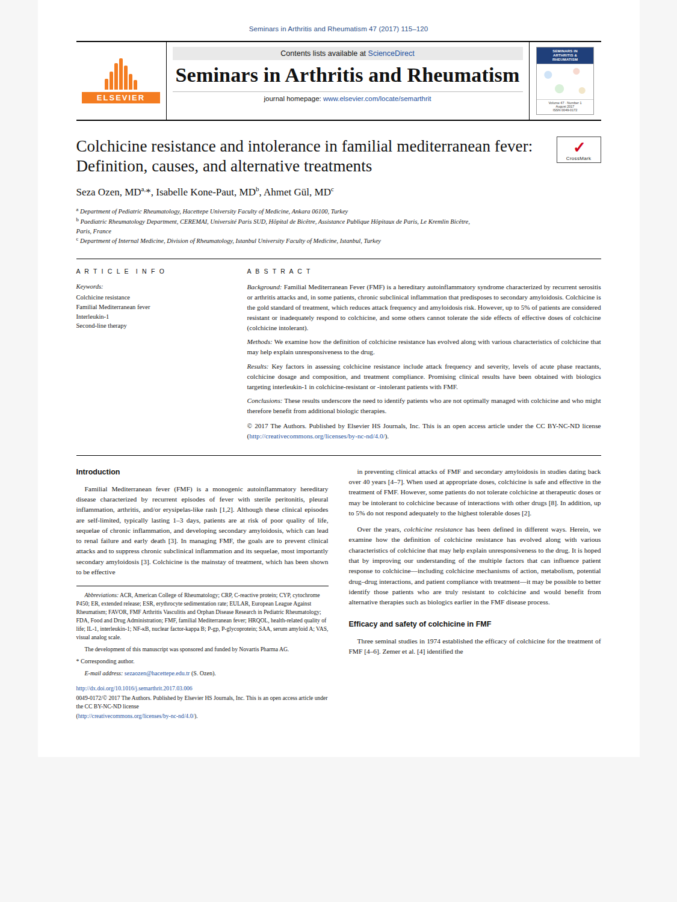Seminars in Arthritis and Rheumatism 47 (2017) 115–120
ELSEVIER
Contents lists available at ScienceDirect
Seminars in Arthritis and Rheumatism
journal homepage: www.elsevier.com/locate/semarthrit
SEMINARS IN
ARTHRITIS &
RHEUMATISM
Volume 47 · Number 1
August 2017
ISSN 0049-0172
✓
CrossMark
Colchicine resistance and intolerance in familial mediterranean fever:
Definition, causes, and alternative treatments
Seza Ozen, MDa,*, Isabelle Kone-Paut, MDb, Ahmet Gül, MDc
a Department of Pediatric Rheumatology, Hacettepe University Faculty of Medicine, Ankara 06100, Turkey
b Paediatric Rheumatology Department, CEREMAI, Université Paris SUD, Hôpital de Bicêtre, Assistance Publique Hôpitaux de Paris, Le Kremlin Bicêtre,
Paris, France
c Department of Internal Medicine, Division of Rheumatology, Istanbul University Faculty of Medicine, Istanbul, Turkey
A R T I C L E I N F O
Keywords:
Colchicine resistance
Familial Mediterranean fever
Interleukin-1
Second-line therapy
A B S T R A C T
Background: Familial Mediterranean Fever (FMF) is a hereditary autoinflammatory syndrome characterized by recurrent serositis or arthritis attacks and, in some patients, chronic subclinical inflammation that predisposes to secondary amyloidosis. Colchicine is the gold standard of treatment, which reduces attack frequency and amyloidosis risk. However, up to 5% of patients are considered resistant or inadequately respond to colchicine, and some others cannot tolerate the side effects of effective doses of colchicine (colchicine intolerant).
Methods: We examine how the definition of colchicine resistance has evolved along with various characteristics of colchicine that may help explain unresponsiveness to the drug.
Results: Key factors in assessing colchicine resistance include attack frequency and severity, levels of acute phase reactants, colchicine dosage and composition, and treatment compliance. Promising clinical results have been obtained with biologics targeting interleukin-1 in colchicine-resistant or -intolerant patients with FMF.
Conclusions: These results underscore the need to identify patients who are not optimally managed with colchicine and who might therefore benefit from additional biologic therapies.
© 2017 The Authors. Published by Elsevier HS Journals, Inc. This is an open access article under the CC BY-NC-ND license (http://creativecommons.org/licenses/by-nc-nd/4.0/).
Introduction
Familial Mediterranean fever (FMF) is a monogenic autoinflammatory hereditary disease characterized by recurrent episodes of fever with sterile peritonitis, pleural inflammation, arthritis, and/or erysipelas-like rash [1,2]. Although these clinical episodes are self-limited, typically lasting 1–3 days, patients are at risk of poor quality of life, sequelae of chronic inflammation, and developing secondary amyloidosis, which can lead to renal failure and early death [3]. In managing FMF, the goals are to prevent clinical attacks and to suppress chronic subclinical inflammation and its sequelae, most importantly secondary amyloidosis [3]. Colchicine is the mainstay of treatment, which has been shown to be effective
Abbreviations: ACR, American College of Rheumatology; CRP, C-reactive protein; CYP, cytochrome P450; ER, extended release; ESR, erythrocyte sedimentation rate; EULAR, European League Against Rheumatism; FAVOR, FMF Arthritis Vasculitis and Orphan Disease Research in Pediatric Rheumatology; FDA, Food and Drug Administration; FMF, familial Mediterranean fever; HRQOL, health-related quality of life; IL-1, interleukin-1; NF-κB, nuclear factor-kappa B; P-gp, P-glycoprotein; SAA, serum amyloid A; VAS, visual analog scale.
The development of this manuscript was sponsored and funded by Novartis Pharma AG.
* Corresponding author.
E-mail address: sezaozen@hacettepe.edu.tr (S. Ozen).
http://dx.doi.org/10.1016/j.semarthrit.2017.03.006
0049-0172/© 2017 The Authors. Published by Elsevier HS Journals, Inc. This is an open access article under the CC BY-NC-ND license
(http://creativecommons.org/licenses/by-nc-nd/4.0/).
in preventing clinical attacks of FMF and secondary amyloidosis in studies dating back over 40 years [4–7]. When used at appropriate doses, colchicine is safe and effective in the treatment of FMF. However, some patients do not tolerate colchicine at therapeutic doses or may be intolerant to colchicine because of interactions with other drugs [8]. In addition, up to 5% do not respond adequately to the highest tolerable doses [2].
Over the years, colchicine resistance has been defined in different ways. Herein, we examine how the definition of colchicine resistance has evolved along with various characteristics of colchicine that may help explain unresponsiveness to the drug. It is hoped that by improving our understanding of the multiple factors that can influence patient response to colchicine—including colchicine mechanisms of action, metabolism, potential drug–drug interactions, and patient compliance with treatment—it may be possible to better identify those patients who are truly resistant to colchicine and would benefit from alternative therapies such as biologics earlier in the FMF disease process.
Efficacy and safety of colchicine in FMF
Three seminal studies in 1974 established the efficacy of colchicine for the treatment of FMF [4–6]. Zemer et al. [4] identified the